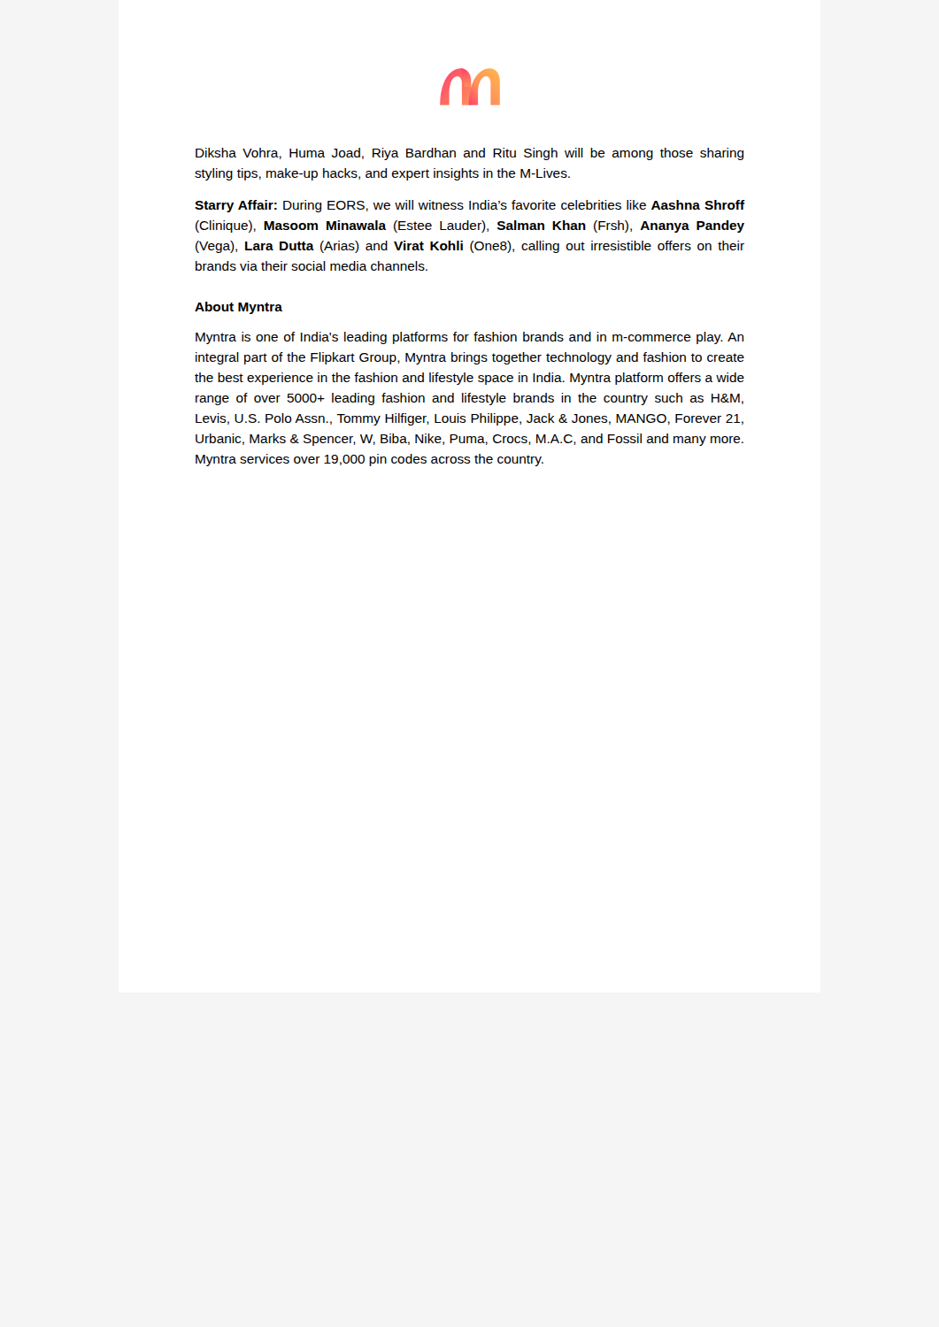Diksha Vohra, Huma Joad, Riya Bardhan and Ritu Singh will be among those sharing styling tips, make-up hacks, and expert insights in the M-Lives.
Starry Affair: During EORS, we will witness India’s favorite celebrities like Aashna Shroff (Clinique), Masoom Minawala (Estee Lauder), Salman Khan (Frsh), Ananya Pandey (Vega), Lara Dutta (Arias) and Virat Kohli (One8), calling out irresistible offers on their brands via their social media channels.
About Myntra
Myntra is one of India's leading platforms for fashion brands and in m-commerce play. An integral part of the Flipkart Group, Myntra brings together technology and fashion to create the best experience in the fashion and lifestyle space in India. Myntra platform offers a wide range of over 5000+ leading fashion and lifestyle brands in the country such as H&M, Levis, U.S. Polo Assn., Tommy Hilfiger, Louis Philippe, Jack & Jones, MANGO, Forever 21, Urbanic, Marks & Spencer, W, Biba, Nike, Puma, Crocs, M.A.C, and Fossil and many more. Myntra services over 19,000 pin codes across the country.